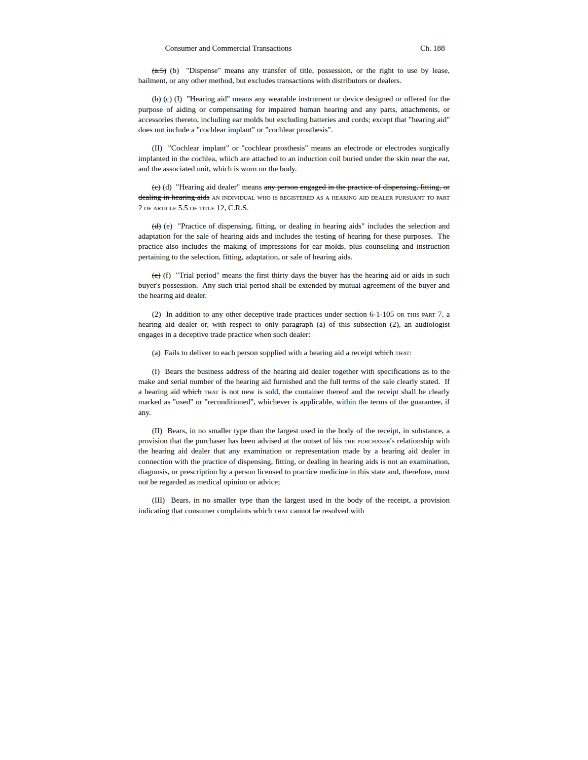Consumer and Commercial Transactions Ch. 188
(a.5) (b) "Dispense" means any transfer of title, possession, or the right to use by lease, bailment, or any other method, but excludes transactions with distributors or dealers.
(b) (c) (I) "Hearing aid" means any wearable instrument or device designed or offered for the purpose of aiding or compensating for impaired human hearing and any parts, attachments, or accessories thereto, including ear molds but excluding batteries and cords; except that "hearing aid" does not include a "cochlear implant" or "cochlear prosthesis".
(II) "Cochlear implant" or "cochlear prosthesis" means an electrode or electrodes surgically implanted in the cochlea, which are attached to an induction coil buried under the skin near the ear, and the associated unit, which is worn on the body.
(c) (d) "Hearing aid dealer" means any person engaged in the practice of dispensing, fitting, or dealing in hearing aids an individual who is registered as a hearing aid dealer pursuant to part 2 of article 5.5 of title 12, C.R.S.
(d) (e) "Practice of dispensing, fitting, or dealing in hearing aids" includes the selection and adaptation for the sale of hearing aids and includes the testing of hearing for these purposes. The practice also includes the making of impressions for ear molds, plus counseling and instruction pertaining to the selection, fitting, adaptation, or sale of hearing aids.
(e) (f) "Trial period" means the first thirty days the buyer has the hearing aid or aids in such buyer's possession. Any such trial period shall be extended by mutual agreement of the buyer and the hearing aid dealer.
(2) In addition to any other deceptive trade practices under section 6-1-105 or this part 7, a hearing aid dealer or, with respect to only paragraph (a) of this subsection (2), an audiologist engages in a deceptive trade practice when such dealer:
(a) Fails to deliver to each person supplied with a hearing aid a receipt which that:
(I) Bears the business address of the hearing aid dealer together with specifications as to the make and serial number of the hearing aid furnished and the full terms of the sale clearly stated. If a hearing aid which that is not new is sold, the container thereof and the receipt shall be clearly marked as "used" or "reconditioned", whichever is applicable, within the terms of the guarantee, if any.
(II) Bears, in no smaller type than the largest used in the body of the receipt, in substance, a provision that the purchaser has been advised at the outset of his the purchaser's relationship with the hearing aid dealer that any examination or representation made by a hearing aid dealer in connection with the practice of dispensing, fitting, or dealing in hearing aids is not an examination, diagnosis, or prescription by a person licensed to practice medicine in this state and, therefore, must not be regarded as medical opinion or advice;
(III) Bears, in no smaller type than the largest used in the body of the receipt, a provision indicating that consumer complaints which that cannot be resolved with